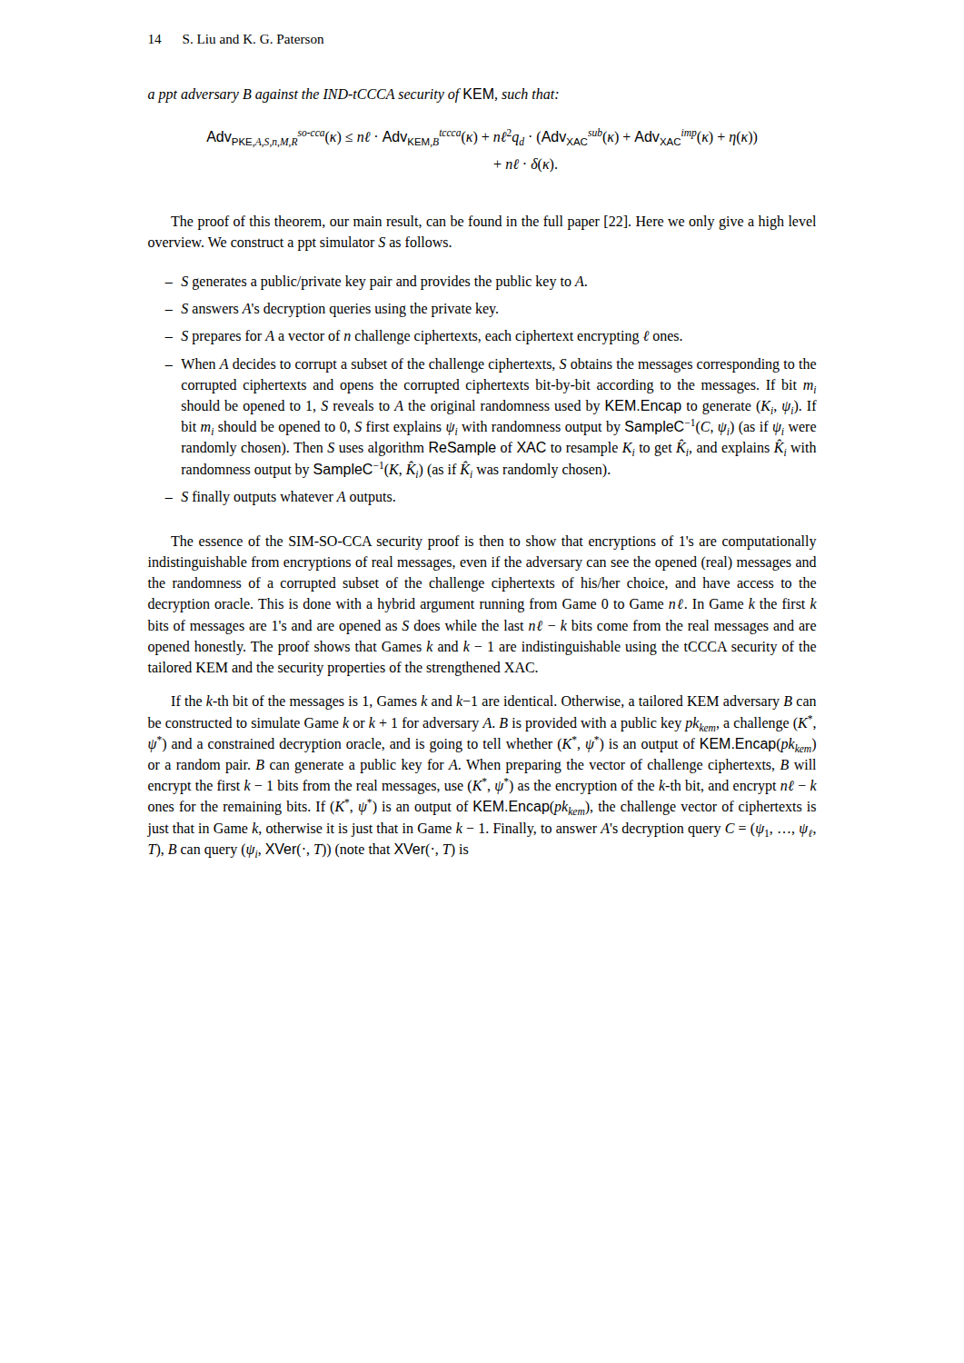14 S. Liu and K. G. Paterson
a ppt adversary B against the IND-tCCCA security of KEM, such that:
AdvPKE,A,S,n,M,Rso-cca(κ) ≤ nℓ · AdvKEM,Btccca(κ) + nℓ2qd · (AdvXACsub(κ) + AdvXACimp(κ) + η(κ)) + nℓ · δ(κ).
The proof of this theorem, our main result, can be found in the full paper [22]. Here we only give a high level overview. We construct a ppt simulator S as follows.
S generates a public/private key pair and provides the public key to A.
S answers A's decryption queries using the private key.
S prepares for A a vector of n challenge ciphertexts, each ciphertext encrypting ℓ ones.
When A decides to corrupt a subset of the challenge ciphertexts, S obtains the messages corresponding to the corrupted ciphertexts and opens the corrupted ciphertexts bit-by-bit according to the messages. If bit mi should be opened to 1, S reveals to A the original randomness used by KEM.Encap to generate (Ki, ψi). If bit mi should be opened to 0, S first explains ψi with randomness output by SampleC−1(C, ψi) (as if ψi were randomly chosen). Then S uses algorithm ReSample of XAC to resample Ki to get K̂i, and explains K̂i with randomness output by SampleC−1(K, K̂i) (as if K̂i was randomly chosen).
S finally outputs whatever A outputs.
The essence of the SIM-SO-CCA security proof is then to show that encryptions of 1's are computationally indistinguishable from encryptions of real messages, even if the adversary can see the opened (real) messages and the randomness of a corrupted subset of the challenge ciphertexts of his/her choice, and have access to the decryption oracle. This is done with a hybrid argument running from Game 0 to Game nℓ. In Game k the first k bits of messages are 1's and are opened as S does while the last nℓ − k bits come from the real messages and are opened honestly. The proof shows that Games k and k − 1 are indistinguishable using the tCCCA security of the tailored KEM and the security properties of the strengthened XAC.
If the k-th bit of the messages is 1, Games k and k−1 are identical. Otherwise, a tailored KEM adversary B can be constructed to simulate Game k or k + 1 for adversary A. B is provided with a public key pkkem, a challenge (K*, ψ*) and a constrained decryption oracle, and is going to tell whether (K*, ψ*) is an output of KEM.Encap(pkkem) or a random pair. B can generate a public key for A. When preparing the vector of challenge ciphertexts, B will encrypt the first k − 1 bits from the real messages, use (K*, ψ*) as the encryption of the k-th bit, and encrypt nℓ − k ones for the remaining bits. If (K*, ψ*) is an output of KEM.Encap(pkkem), the challenge vector of ciphertexts is just that in Game k, otherwise it is just that in Game k − 1. Finally, to answer A's decryption query C = (ψ1, …, ψℓ, T), B can query (ψi, XVer(·, T)) (note that XVer(·, T) is